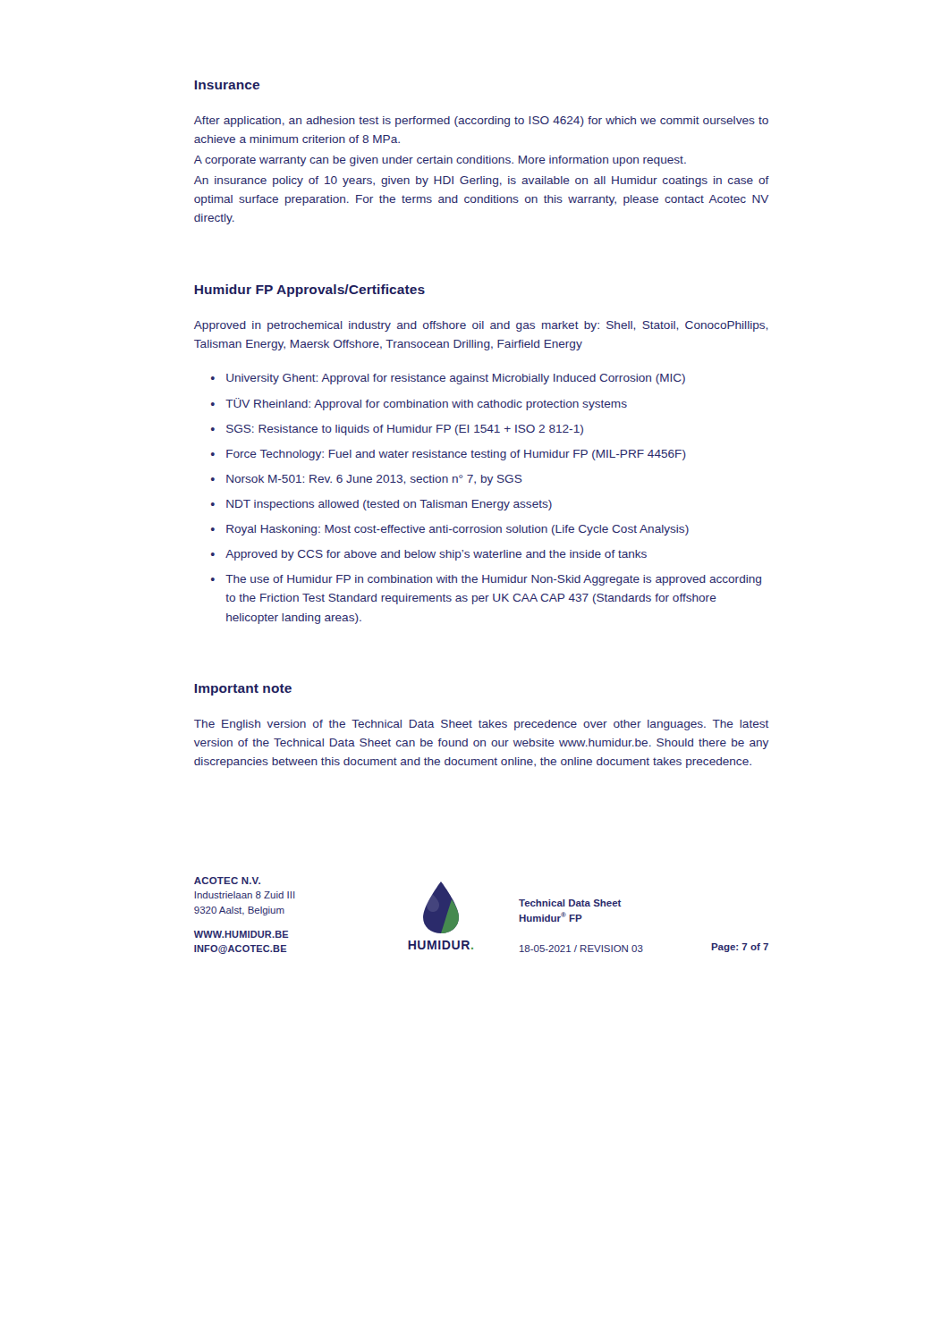Insurance
After application, an adhesion test is performed (according to ISO 4624) for which we commit ourselves to achieve a minimum criterion of 8 MPa.
A corporate warranty can be given under certain conditions. More information upon request.
An insurance policy of 10 years, given by HDI Gerling, is available on all Humidur coatings in case of optimal surface preparation. For the terms and conditions on this warranty, please contact Acotec NV directly.
Humidur FP Approvals/Certificates
Approved in petrochemical industry and offshore oil and gas market by: Shell, Statoil, ConocoPhillips, Talisman Energy, Maersk Offshore, Transocean Drilling, Fairfield Energy
University Ghent: Approval for resistance against Microbially Induced Corrosion (MIC)
TÜV Rheinland: Approval for combination with cathodic protection systems
SGS: Resistance to liquids of Humidur FP (EI 1541 + ISO 2 812-1)
Force Technology: Fuel and water resistance testing of Humidur FP (MIL-PRF 4456F)
Norsok M-501: Rev. 6 June 2013, section n° 7, by SGS
NDT inspections allowed (tested on Talisman Energy assets)
Royal Haskoning: Most cost-effective anti-corrosion solution (Life Cycle Cost Analysis)
Approved by CCS for above and below ship’s waterline and the inside of tanks
The use of Humidur FP in combination with the Humidur Non-Skid Aggregate is approved according to the Friction Test Standard requirements as per UK CAA CAP 437 (Standards for offshore helicopter landing areas).
Important note
The English version of the Technical Data Sheet takes precedence over other languages. The latest version of the Technical Data Sheet can be found on our website www.humidur.be. Should there be any discrepancies between this document and the document online, the online document takes precedence.
ACOTEC N.V.
Industrielaan 8 Zuid III
9320 Aalst, Belgium
WWW.HUMIDUR.BE
INFO@ACOTEC.BE
HUMIDUR.
Technical Data Sheet
Humidur® FP
18-05-2021 / REVISION 03
Page: 7 of 7